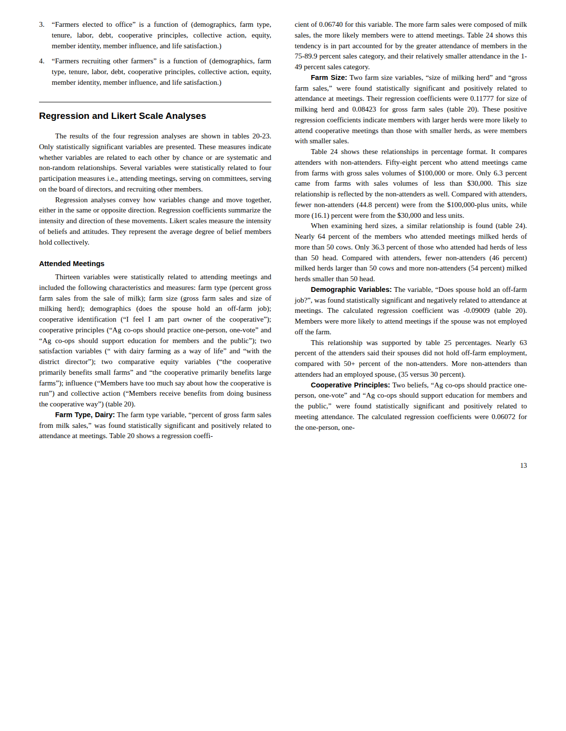3.“Farmers elected to office” is a function of (demographics, farm type, tenure, labor, debt, cooperative principles, collective action, equity, member identity, member influence, and life satisfaction.)
4.“Farmers recruiting other farmers” is a function of (demographics, farm type, tenure, labor, debt, cooperative principles, collective action, equity, member identity, member influence, and life satisfaction.)
Regression and Likert Scale Analyses
The results of the four regression analyses are shown in tables 20-23. Only statistically significant variables are presented. These measures indicate whether variables are related to each other by chance or are systematic and non-random relationships. Several variables were statistically related to four participation measures i.e., attending meetings, serving on committees, serving on the board of directors, and recruiting other members.
Regression analyses convey how variables change and move together, either in the same or opposite direction. Regression coefficients summarize the intensity and direction of these movements. Likert scales measure the intensity of beliefs and attitudes. They represent the average degree of belief members hold collectively.
Attended Meetings
Thirteen variables were statistically related to attending meetings and included the following characteristics and measures: farm type (percent gross farm sales from the sale of milk); farm size (gross farm sales and size of milking herd); demographics (does the spouse hold an off-farm job); cooperative identification (“I feel I am part owner of the cooperative”); cooperative principles (“Ag co-ops should practice one-person, one-vote” and “Ag co-ops should support education for members and the public”); two satisfaction variables (“ with dairy farming as a way of life” and “with the district director”); two comparative equity variables (“the cooperative primarily benefits small farms” and “the cooperative primarily benefits large farms”); influence (“Members have too much say about how the cooperative is run”) and collective action (“Members receive benefits from doing business the cooperative way”) (table 20).
Farm Type, Dairy: The farm type variable, “percent of gross farm sales from milk sales,” was found statistically significant and positively related to attendance at meetings. Table 20 shows a regression coeffi-
cient of 0.06740 for this variable. The more farm sales were composed of milk sales, the more likely members were to attend meetings. Table 24 shows this tendency is in part accounted for by the greater attendance of members in the 75-89.9 percent sales category, and their relatively smaller attendance in the 1-49 percent sales category.
Farm Size: Two farm size variables, “size of milking herd” and “gross farm sales,” were found statistically significant and positively related to attendance at meetings. Their regression coefficients were 0.11777 for size of milking herd and 0.08423 for gross farm sales (table 20). These positive regression coefficients indicate members with larger herds were more likely to attend cooperative meetings than those with smaller herds, as were members with smaller sales.
Table 24 shows these relationships in percentage format. It compares attenders with non-attenders. Fifty-eight percent who attend meetings came from farms with gross sales volumes of $100,000 or more. Only 6.3 percent came from farms with sales volumes of less than $30,000. This size relationship is reflected by the non-attenders as well. Compared with attenders, fewer non-attenders (44.8 percent) were from the $100,000-plus units, while more (16.1) percent were from the $30,000 and less units.
When examining herd sizes, a similar relationship is found (table 24). Nearly 64 percent of the members who attended meetings milked herds of more than 50 cows. Only 36.3 percent of those who attended had herds of less than 50 head. Compared with attenders, fewer non-attenders (46 percent) milked herds larger than 50 cows and more non-attenders (54 percent) milked herds smaller than 50 head.
Demographic Variables: The variable, “Does spouse hold an off-farm job?”, was found statistically significant and negatively related to attendance at meetings. The calculated regression coefficient was -0.09009 (table 20). Members were more likely to attend meetings if the spouse was not employed off the farm.
This relationship was supported by table 25 percentages. Nearly 63 percent of the attenders said their spouses did not hold off-farm employment, compared with 50+ percent of the non-attenders. More non-attenders than attenders had an employed spouse, (35 versus 30 percent).
Cooperative Principles: Two beliefs, “Ag co-ops should practice one-person, one-vote” and “Ag co-ops should support education for members and the public,” were found statistically significant and positively related to meeting attendance. The calculated regression coefficients were 0.06072 for the one-person, one-
13